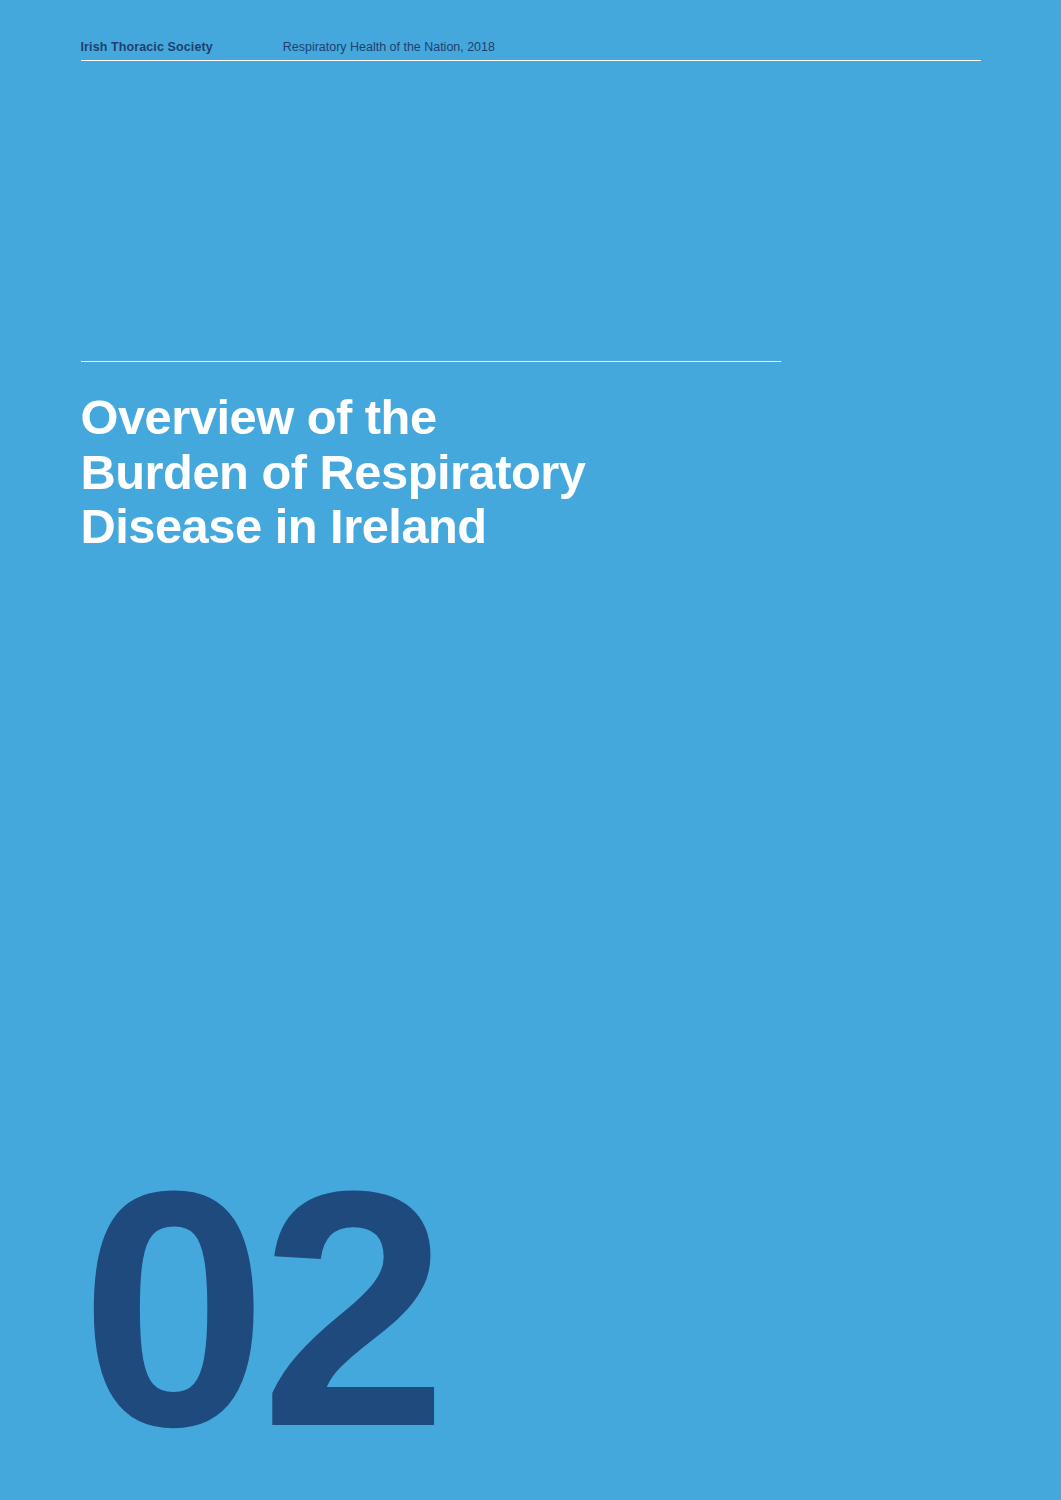Irish Thoracic Society Respiratory Health of the Nation, 2018
Overview of the
Burden of Respiratory
Disease in Ireland
02